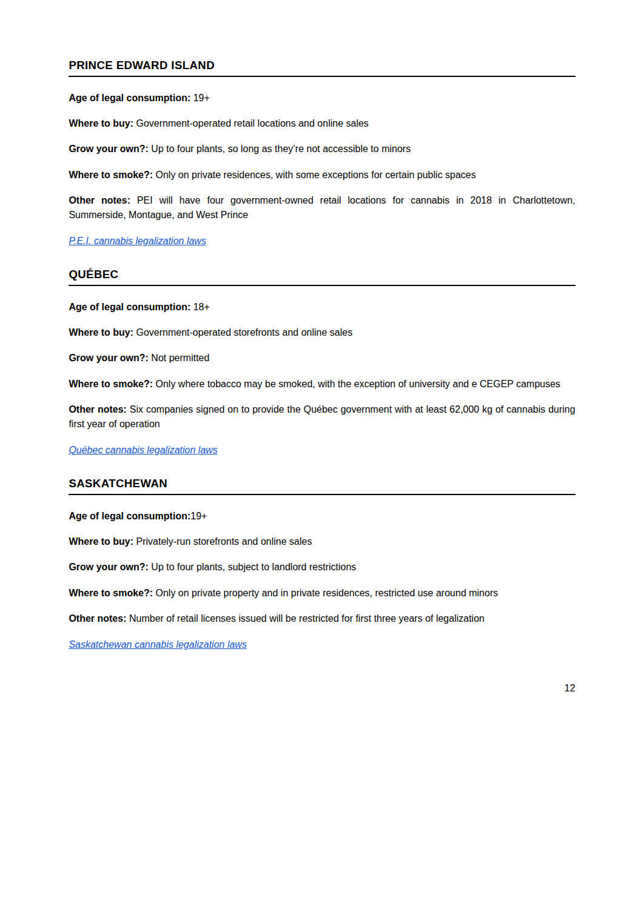Prince Edward Island
Age of legal consumption: 19+
Where to buy: Government-operated retail locations and online sales
Grow your own?: Up to four plants, so long as they’re not accessible to minors
Where to smoke?: Only on private residences, with some exceptions for certain public spaces
Other notes: PEI will have four government-owned retail locations for cannabis in 2018 in Charlottetown, Summerside, Montague, and West Prince
P.E.I. cannabis legalization laws
Québec
Age of legal consumption: 18+
Where to buy: Government-operated storefronts and online sales
Grow your own?: Not permitted
Where to smoke?: Only where tobacco may be smoked, with the exception of university and e CEGEP campuses
Other notes: Six companies signed on to provide the Québec government with at least 62,000 kg of cannabis during first year of operation
Québec cannabis legalization laws
Saskatchewan
Age of legal consumption: 19+
Where to buy: Privately-run storefronts and online sales
Grow your own?: Up to four plants, subject to landlord restrictions
Where to smoke?: Only on private property and in private residences, restricted use around minors
Other notes: Number of retail licenses issued will be restricted for first three years of legalization
Saskatchewan cannabis legalization laws
12